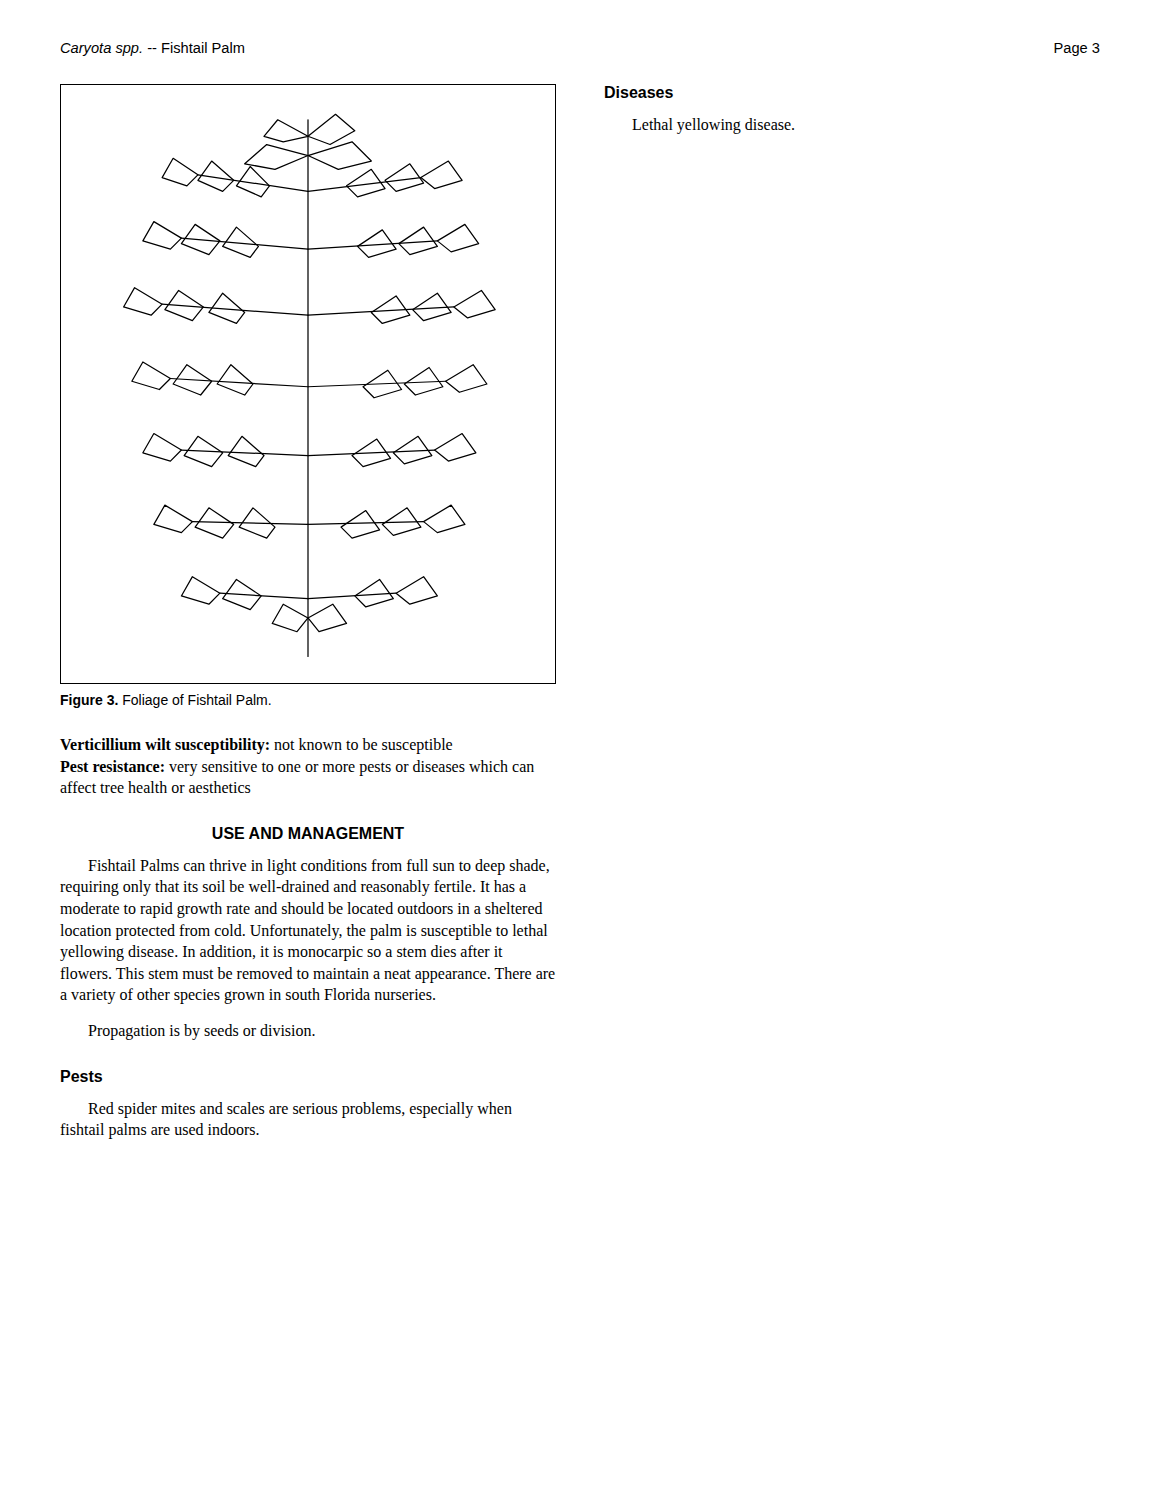Caryota spp. -- Fishtail Palm
Page 3
Figure 3. Foliage of Fishtail Palm.
Verticillium wilt susceptibility: not known to be susceptible
Pest resistance: very sensitive to one or more pests or diseases which can affect tree health or aesthetics
USE AND MANAGEMENT
Fishtail Palms can thrive in light conditions from full sun to deep shade, requiring only that its soil be well-drained and reasonably fertile. It has a moderate to rapid growth rate and should be located outdoors in a sheltered location protected from cold. Unfortunately, the palm is susceptible to lethal yellowing disease. In addition, it is monocarpic so a stem dies after it flowers. This stem must be removed to maintain a neat appearance. There are a variety of other species grown in south Florida nurseries.
Propagation is by seeds or division.
Pests
Red spider mites and scales are serious problems, especially when fishtail palms are used indoors.
Diseases
Lethal yellowing disease.